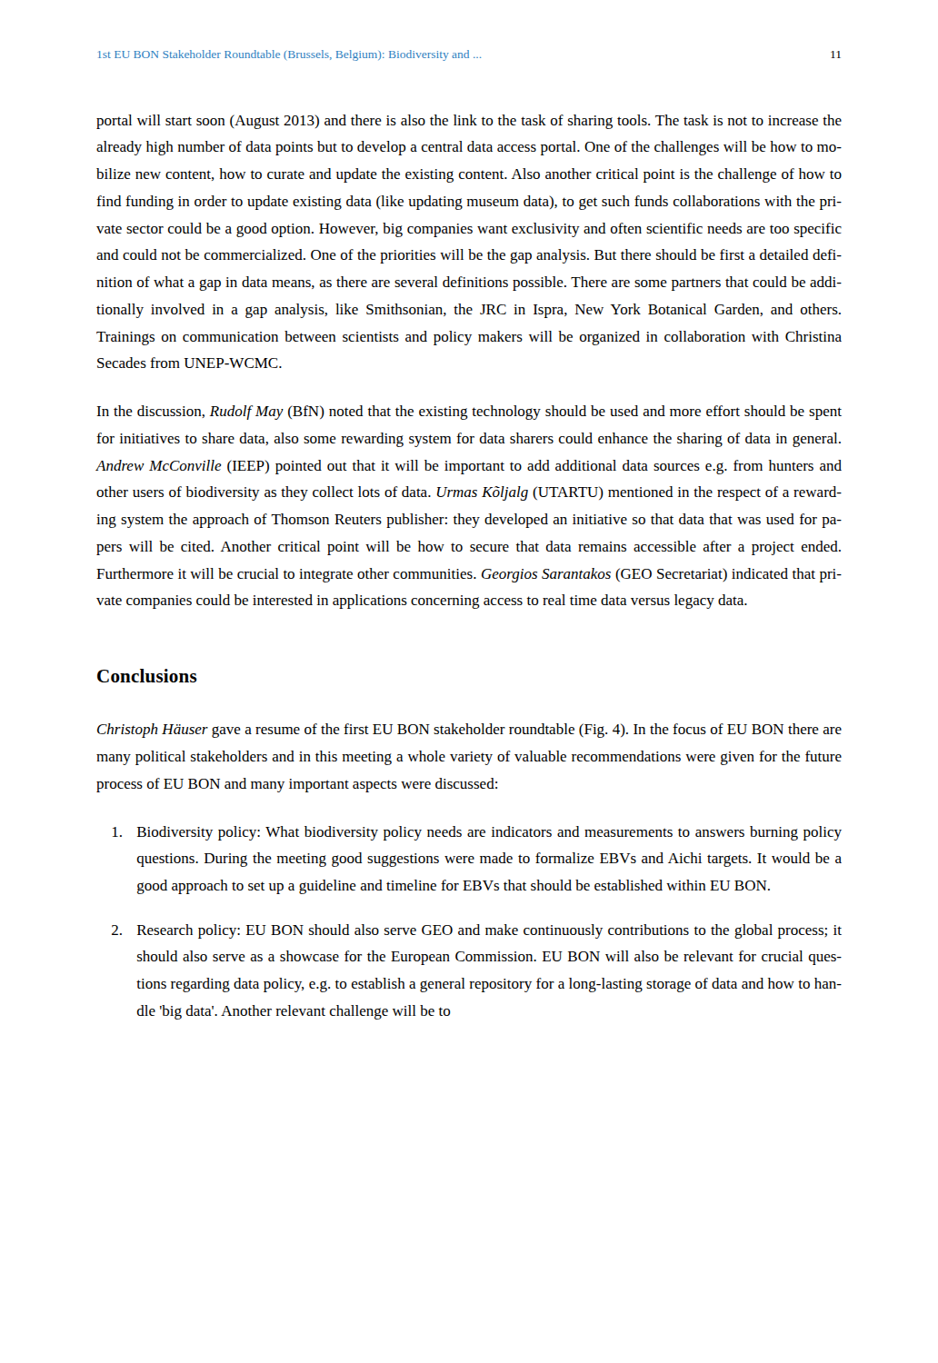1st EU BON Stakeholder Roundtable (Brussels, Belgium): Biodiversity and ... 11
portal will start soon (August 2013) and there is also the link to the task of sharing tools. The task is not to increase the already high number of data points but to develop a central data access portal. One of the challenges will be how to mobilize new content, how to curate and update the existing content. Also another critical point is the challenge of how to find funding in order to update existing data (like updating museum data), to get such funds collaborations with the private sector could be a good option. However, big companies want exclusivity and often scientific needs are too specific and could not be commercialized. One of the priorities will be the gap analysis. But there should be first a detailed definition of what a gap in data means, as there are several definitions possible. There are some partners that could be additionally involved in a gap analysis, like Smithsonian, the JRC in Ispra, New York Botanical Garden, and others. Trainings on communication between scientists and policy makers will be organized in collaboration with Christina Secades from UNEP-WCMC.
In the discussion, Rudolf May (BfN) noted that the existing technology should be used and more effort should be spent for initiatives to share data, also some rewarding system for data sharers could enhance the sharing of data in general. Andrew McConville (IEEP) pointed out that it will be important to add additional data sources e.g. from hunters and other users of biodiversity as they collect lots of data. Urmas Kõljalg (UTARTU) mentioned in the respect of a rewarding system the approach of Thomson Reuters publisher: they developed an initiative so that data that was used for papers will be cited. Another critical point will be how to secure that data remains accessible after a project ended. Furthermore it will be crucial to integrate other communities. Georgios Sarantakos (GEO Secretariat) indicated that private companies could be interested in applications concerning access to real time data versus legacy data.
Conclusions
Christoph Häuser gave a resume of the first EU BON stakeholder roundtable (Fig. 4). In the focus of EU BON there are many political stakeholders and in this meeting a whole variety of valuable recommendations were given for the future process of EU BON and many important aspects were discussed:
1. Biodiversity policy: What biodiversity policy needs are indicators and measurements to answers burning policy questions. During the meeting good suggestions were made to formalize EBVs and Aichi targets. It would be a good approach to set up a guideline and timeline for EBVs that should be established within EU BON.
2. Research policy: EU BON should also serve GEO and make continuously contributions to the global process; it should also serve as a showcase for the European Commission. EU BON will also be relevant for crucial questions regarding data policy, e.g. to establish a general repository for a long-lasting storage of data and how to handle 'big data'. Another relevant challenge will be to